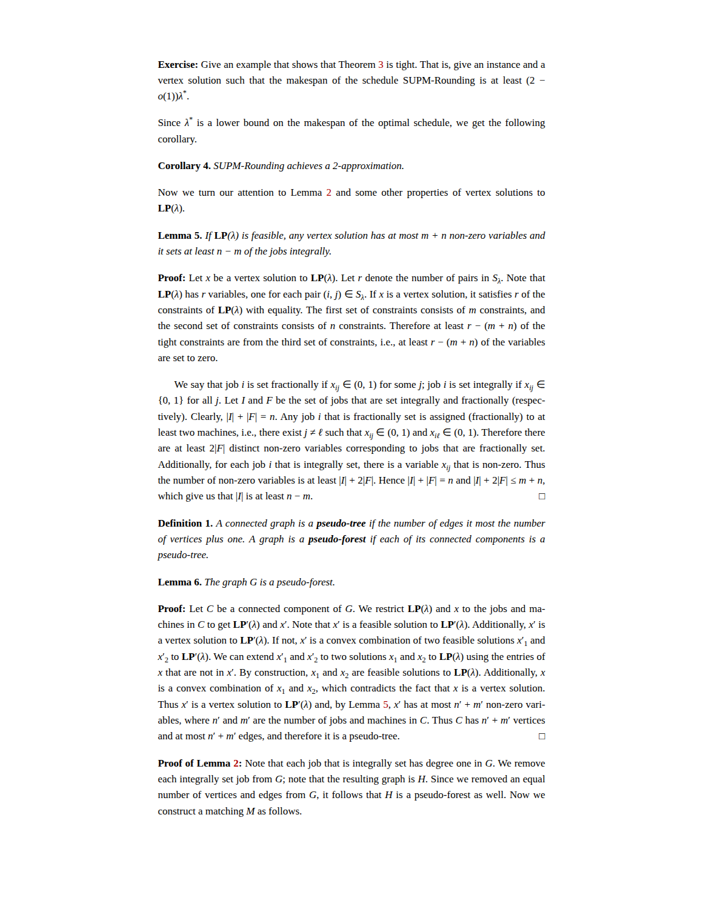Exercise: Give an example that shows that Theorem 3 is tight. That is, give an instance and a vertex solution such that the makespan of the schedule SUPM-Rounding is at least (2 − o(1))λ*.
Since λ* is a lower bound on the makespan of the optimal schedule, we get the following corollary.
Corollary 4. SUPM-Rounding achieves a 2-approximation.
Now we turn our attention to Lemma 2 and some other properties of vertex solutions to LP(λ).
Lemma 5. If LP(λ) is feasible, any vertex solution has at most m + n non-zero variables and it sets at least n − m of the jobs integrally.
Proof: Let x be a vertex solution to LP(λ). Let r denote the number of pairs in Sλ. Note that LP(λ) has r variables, one for each pair (i, j) ∈ Sλ. If x is a vertex solution, it satisfies r of the constraints of LP(λ) with equality. The first set of constraints consists of m constraints, and the second set of constraints consists of n constraints. Therefore at least r − (m + n) of the tight constraints are from the third set of constraints, i.e., at least r − (m + n) of the variables are set to zero.
We say that job i is set fractionally if xij ∈ (0, 1) for some j; job i is set integrally if xij ∈ {0, 1} for all j. Let I and F be the set of jobs that are set integrally and fractionally (respectively). Clearly, |I| + |F| = n. Any job i that is fractionally set is assigned (fractionally) to at least two machines, i.e., there exist j ≠ ℓ such that xij ∈ (0, 1) and xiℓ ∈ (0, 1). Therefore there are at least 2|F| distinct non-zero variables corresponding to jobs that are fractionally set. Additionally, for each job i that is integrally set, there is a variable xij that is non-zero. Thus the number of non-zero variables is at least |I| + 2|F|. Hence |I| + |F| = n and |I| + 2|F| ≤ m + n, which give us that |I| is at least n − m. □
Definition 1. A connected graph is a pseudo-tree if the number of edges it most the number of vertices plus one. A graph is a pseudo-forest if each of its connected components is a pseudo-tree.
Lemma 6. The graph G is a pseudo-forest.
Proof: Let C be a connected component of G. We restrict LP(λ) and x to the jobs and machines in C to get LP′(λ) and x′. Note that x′ is a feasible solution to LP′(λ). Additionally, x′ is a vertex solution to LP′(λ). If not, x′ is a convex combination of two feasible solutions x′1 and x′2 to LP′(λ). We can extend x′1 and x′2 to two solutions x1 and x2 to LP(λ) using the entries of x that are not in x′. By construction, x1 and x2 are feasible solutions to LP(λ). Additionally, x is a convex combination of x1 and x2, which contradicts the fact that x is a vertex solution. Thus x′ is a vertex solution to LP′(λ) and, by Lemma 5, x′ has at most n′ + m′ non-zero variables, where n′ and m′ are the number of jobs and machines in C. Thus C has n′ + m′ vertices and at most n′ + m′ edges, and therefore it is a pseudo-tree. □
Proof of Lemma 2: Note that each job that is integrally set has degree one in G. We remove each integrally set job from G; note that the resulting graph is H. Since we removed an equal number of vertices and edges from G, it follows that H is a pseudo-forest as well. Now we construct a matching M as follows.